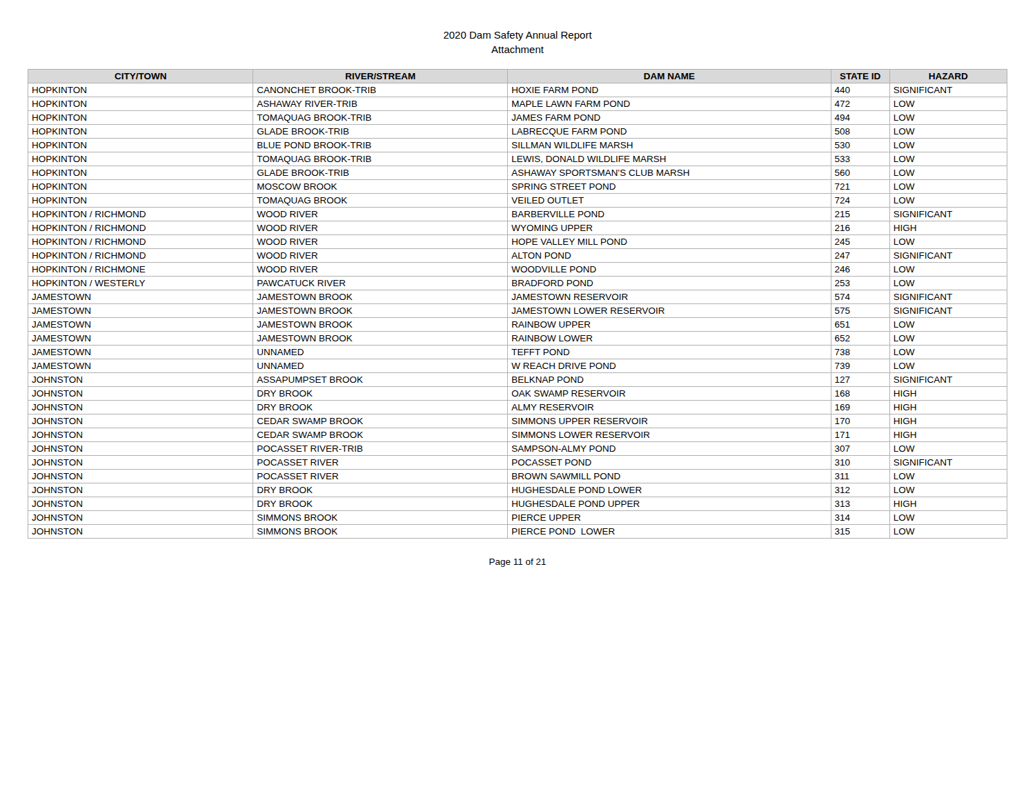2020 Dam Safety Annual Report
Attachment
| CITY/TOWN | RIVER/STREAM | DAM NAME | STATE ID | HAZARD |
| --- | --- | --- | --- | --- |
| HOPKINTON | CANONCHET BROOK-TRIB | HOXIE FARM POND | 440 | SIGNIFICANT |
| HOPKINTON | ASHAWAY RIVER-TRIB | MAPLE LAWN FARM POND | 472 | LOW |
| HOPKINTON | TOMAQUAG BROOK-TRIB | JAMES FARM POND | 494 | LOW |
| HOPKINTON | GLADE BROOK-TRIB | LABRECQUE FARM POND | 508 | LOW |
| HOPKINTON | BLUE POND BROOK-TRIB | SILLMAN WILDLIFE MARSH | 530 | LOW |
| HOPKINTON | TOMAQUAG BROOK-TRIB | LEWIS, DONALD WILDLIFE MARSH | 533 | LOW |
| HOPKINTON | GLADE BROOK-TRIB | ASHAWAY SPORTSMAN'S CLUB MARSH | 560 | LOW |
| HOPKINTON | MOSCOW BROOK | SPRING STREET POND | 721 | LOW |
| HOPKINTON | TOMAQUAG BROOK | VEILED OUTLET | 724 | LOW |
| HOPKINTON / RICHMOND | WOOD RIVER | BARBERVILLE POND | 215 | SIGNIFICANT |
| HOPKINTON / RICHMOND | WOOD RIVER | WYOMING UPPER | 216 | HIGH |
| HOPKINTON / RICHMOND | WOOD RIVER | HOPE VALLEY MILL POND | 245 | LOW |
| HOPKINTON / RICHMOND | WOOD RIVER | ALTON POND | 247 | SIGNIFICANT |
| HOPKINTON / RICHMONE | WOOD RIVER | WOODVILLE POND | 246 | LOW |
| HOPKINTON / WESTERLY | PAWCATUCK RIVER | BRADFORD POND | 253 | LOW |
| JAMESTOWN | JAMESTOWN BROOK | JAMESTOWN RESERVOIR | 574 | SIGNIFICANT |
| JAMESTOWN | JAMESTOWN BROOK | JAMESTOWN LOWER RESERVOIR | 575 | SIGNIFICANT |
| JAMESTOWN | JAMESTOWN BROOK | RAINBOW UPPER | 651 | LOW |
| JAMESTOWN | JAMESTOWN BROOK | RAINBOW LOWER | 652 | LOW |
| JAMESTOWN | UNNAMED | TEFFT POND | 738 | LOW |
| JAMESTOWN | UNNAMED | W REACH DRIVE POND | 739 | LOW |
| JOHNSTON | ASSAPUMPSET BROOK | BELKNAP POND | 127 | SIGNIFICANT |
| JOHNSTON | DRY BROOK | OAK SWAMP RESERVOIR | 168 | HIGH |
| JOHNSTON | DRY BROOK | ALMY RESERVOIR | 169 | HIGH |
| JOHNSTON | CEDAR SWAMP BROOK | SIMMONS UPPER RESERVOIR | 170 | HIGH |
| JOHNSTON | CEDAR SWAMP BROOK | SIMMONS LOWER RESERVOIR | 171 | HIGH |
| JOHNSTON | POCASSET RIVER-TRIB | SAMPSON-ALMY POND | 307 | LOW |
| JOHNSTON | POCASSET RIVER | POCASSET POND | 310 | SIGNIFICANT |
| JOHNSTON | POCASSET RIVER | BROWN SAWMILL POND | 311 | LOW |
| JOHNSTON | DRY BROOK | HUGHESDALE POND LOWER | 312 | LOW |
| JOHNSTON | DRY BROOK | HUGHESDALE POND UPPER | 313 | HIGH |
| JOHNSTON | SIMMONS BROOK | PIERCE UPPER | 314 | LOW |
| JOHNSTON | SIMMONS BROOK | PIERCE POND LOWER | 315 | LOW |
Page 11 of 21